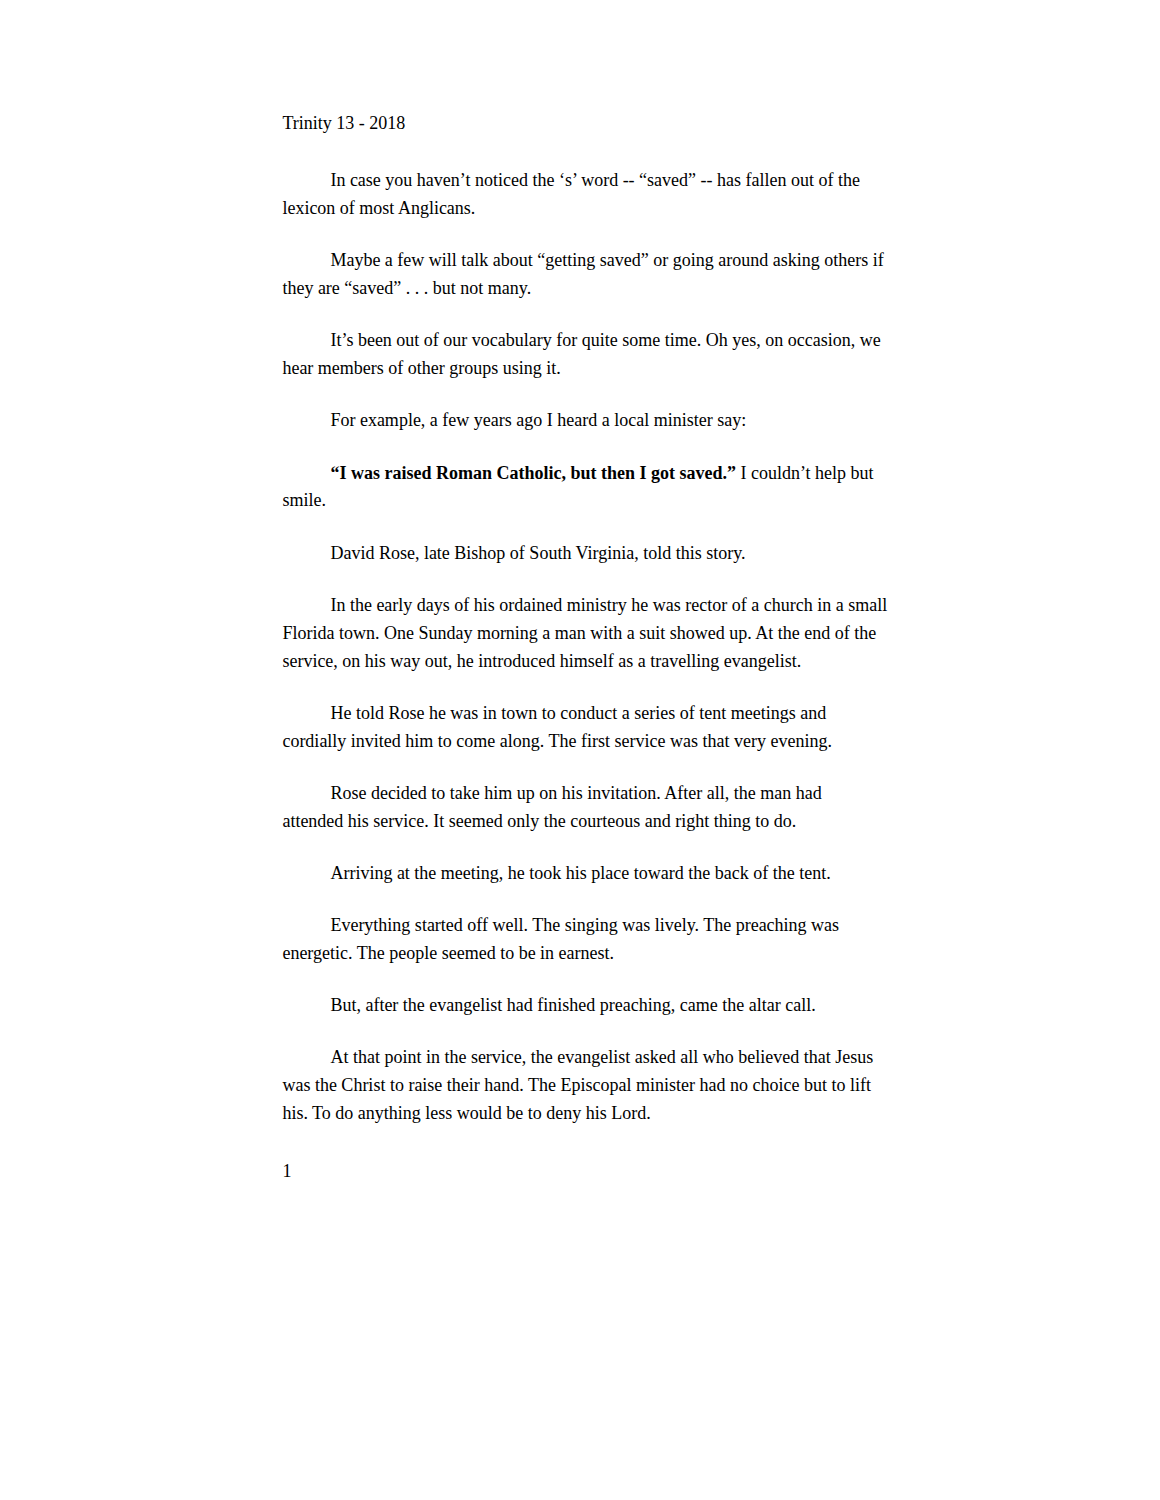Trinity 13 - 2018
In case you haven’t noticed the ‘s’ word -- “saved” -- has fallen out of the lexicon of most Anglicans.
Maybe a few will talk about “getting saved” or going around asking others if they are “saved” . . . but not many.
It’s been out of our vocabulary for quite some time. Oh yes, on occasion, we hear members of other groups using it.
For example, a few years ago I heard a local minister say:
“I was raised Roman Catholic, but then I got saved.” I couldn’t help but smile.
David Rose, late Bishop of South Virginia, told this story.
In the early days of his ordained ministry he was rector of a church in a small Florida town. One Sunday morning a man with a suit showed up. At the end of the service, on his way out, he introduced himself as a travelling evangelist.
He told Rose he was in town to conduct a series of tent meetings and cordially invited him to come along. The first service was that very evening.
Rose decided to take him up on his invitation. After all, the man had attended his service. It seemed only the courteous and right thing to do.
Arriving at the meeting, he took his place toward the back of the tent.
Everything started off well. The singing was lively. The preaching was energetic. The people seemed to be in earnest.
But, after the evangelist had finished preaching, came the altar call.
At that point in the service, the evangelist asked all who believed that Jesus was the Christ to raise their hand. The Episcopal minister had no choice but to lift his. To do anything less would be to deny his Lord.
1